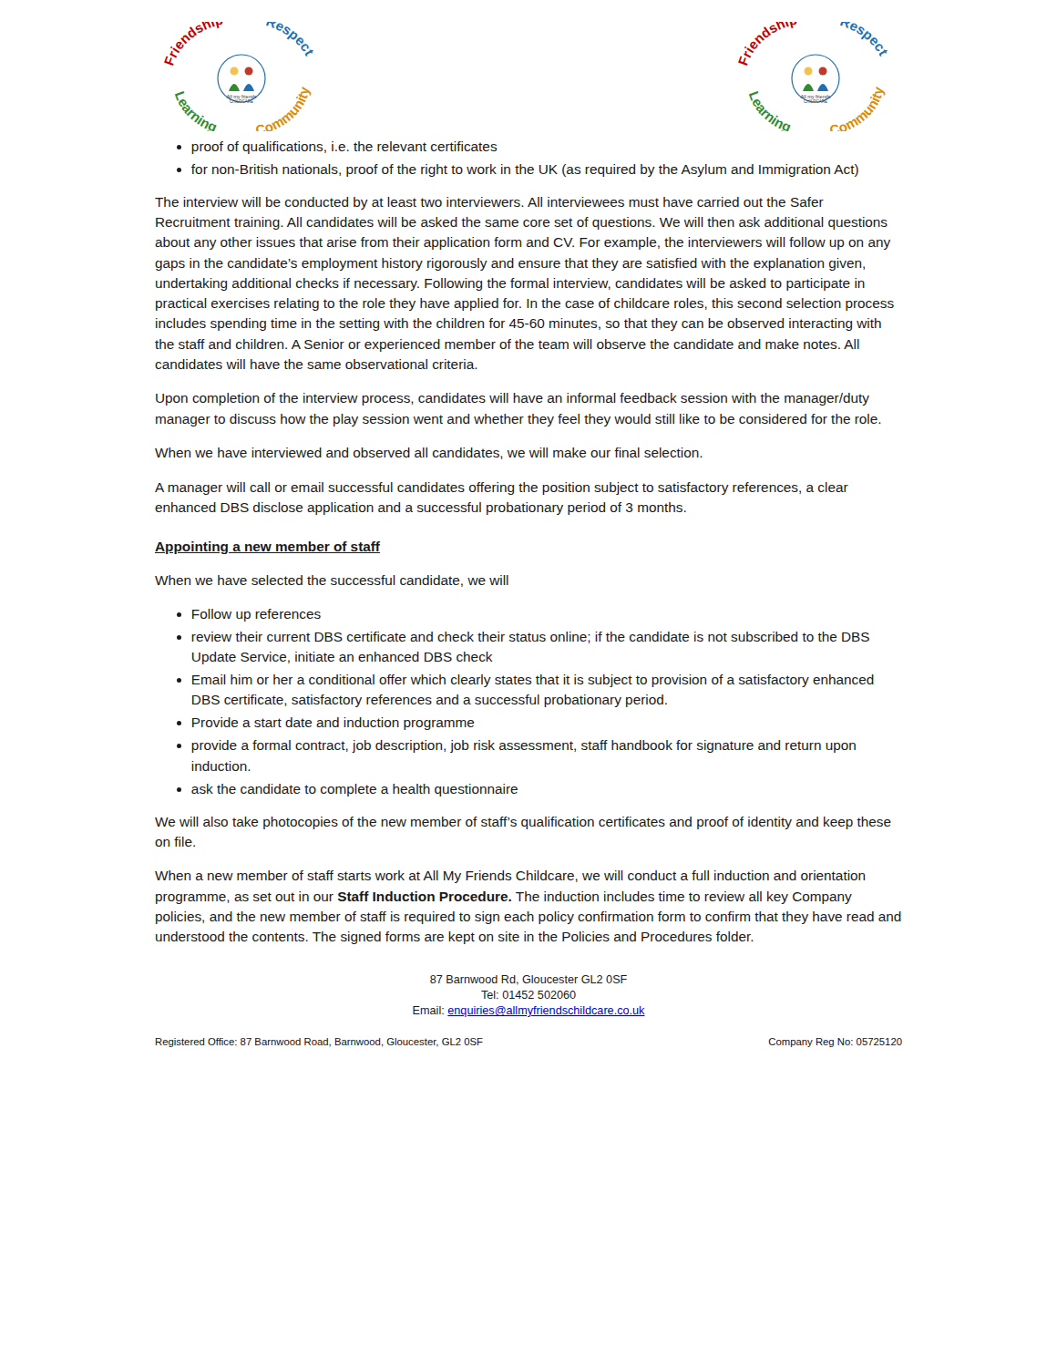Friendship Respect Learning Community – All my friends CHILDCARE
Friendship Respect Learning Community All my friends CHILDCARE
proof of qualifications, i.e. the relevant certificates
for non-British nationals, proof of the right to work in the UK (as required by the Asylum and Immigration Act)
The interview will be conducted by at least two interviewers. All interviewees must have carried out the Safer Recruitment training. All candidates will be asked the same core set of questions. We will then ask additional questions about any other issues that arise from their application form and CV. For example, the interviewers will follow up on any gaps in the candidate’s employment history rigorously and ensure that they are satisfied with the explanation given, undertaking additional checks if necessary. Following the formal interview, candidates will be asked to participate in practical exercises relating to the role they have applied for. In the case of childcare roles, this second selection process includes spending time in the setting with the children for 45-60 minutes, so that they can be observed interacting with the staff and children. A Senior or experienced member of the team will observe the candidate and make notes. All candidates will have the same observational criteria.
Upon completion of the interview process, candidates will have an informal feedback session with the manager/duty manager to discuss how the play session went and whether they feel they would still like to be considered for the role.
When we have interviewed and observed all candidates, we will make our final selection.
A manager will call or email successful candidates offering the position subject to satisfactory references, a clear enhanced DBS disclose application and a successful probationary period of 3 months.
Appointing a new member of staff
When we have selected the successful candidate, we will
Follow up references
review their current DBS certificate and check their status online; if the candidate is not subscribed to the DBS Update Service, initiate an enhanced DBS check
Email him or her a conditional offer which clearly states that it is subject to provision of a satisfactory enhanced DBS certificate, satisfactory references and a successful probationary period.
Provide a start date and induction programme
provide a formal contract, job description, job risk assessment, staff handbook for signature and return upon induction.
ask the candidate to complete a health questionnaire
We will also take photocopies of the new member of staff’s qualification certificates and proof of identity and keep these on file.
When a new member of staff starts work at All My Friends Childcare, we will conduct a full induction and orientation programme, as set out in our Staff Induction Procedure. The induction includes time to review all key Company policies, and the new member of staff is required to sign each policy confirmation form to confirm that they have read and understood the contents. The signed forms are kept on site in the Policies and Procedures folder.
87 Barnwood Rd, Gloucester GL2 0SF
Tel: 01452 502060
Email: enquiries@allmyfriendschildcare.co.uk
Registered Office: 87 Barnwood Road, Barnwood, Gloucester, GL2 0SF Company Reg No: 05725120